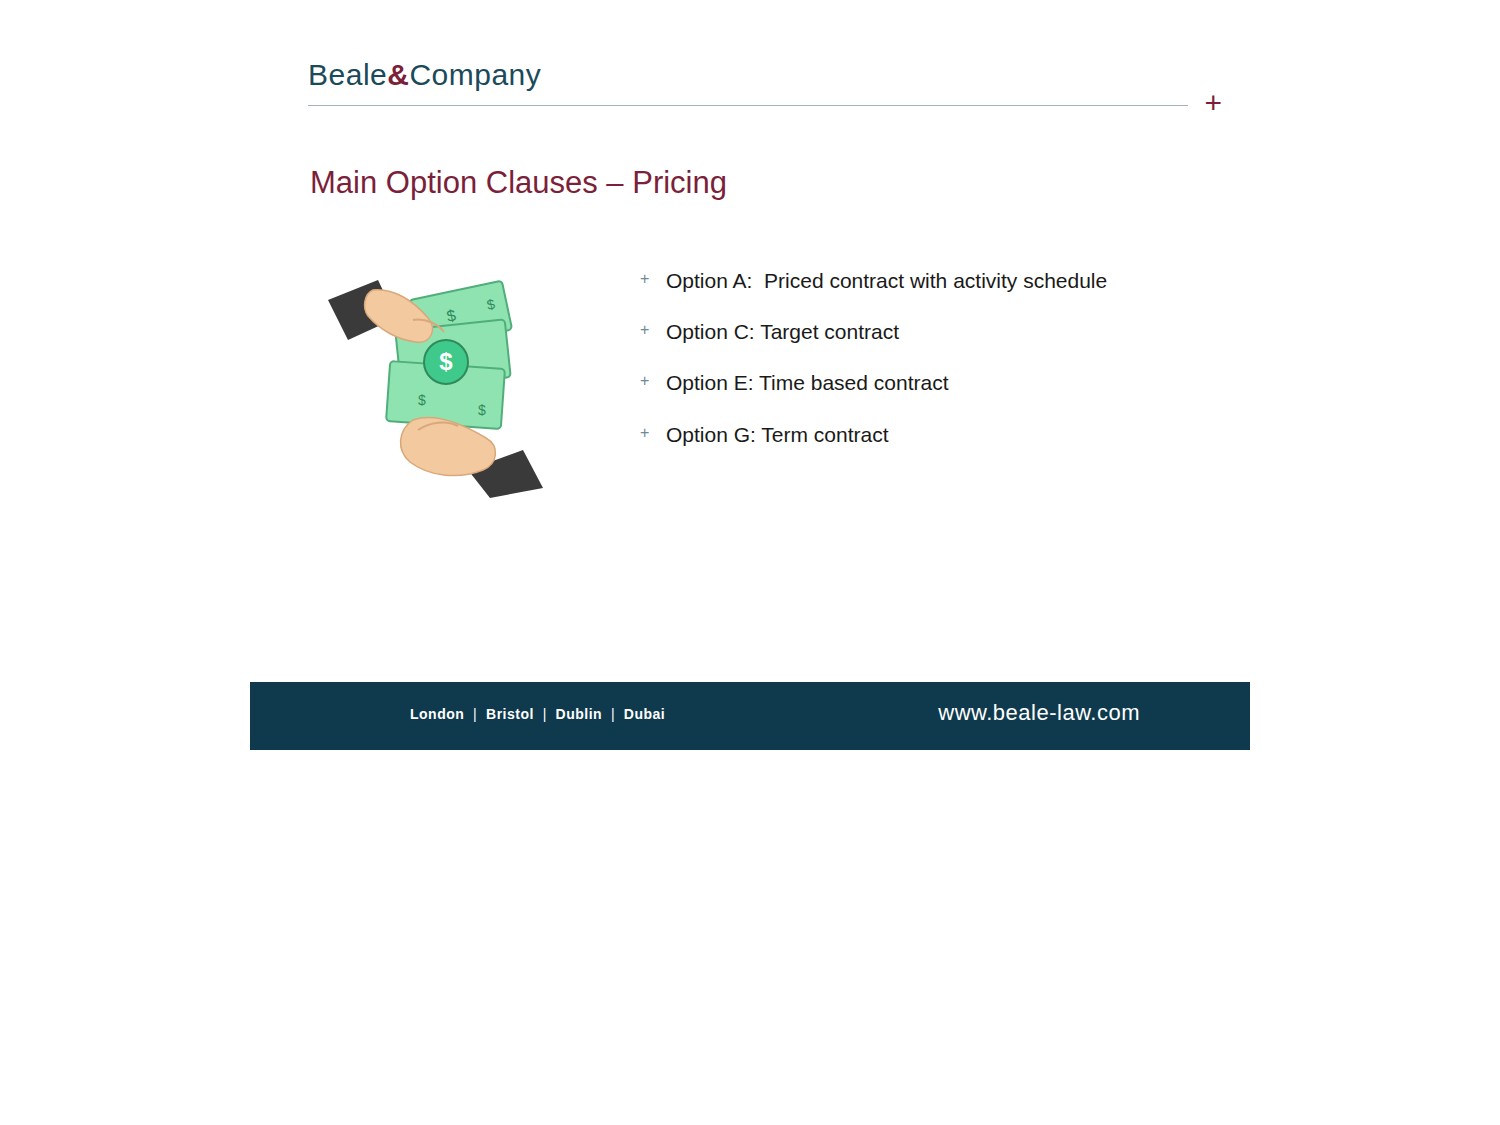Beale&Company
+
Main Option Clauses – Pricing
$ $ $ $ $
Option A: Priced contract with activity schedule
Option C: Target contract
Option E: Time based contract
Option G: Term contract
London | Bristol | Dublin | Dubai
www.beale-law.com